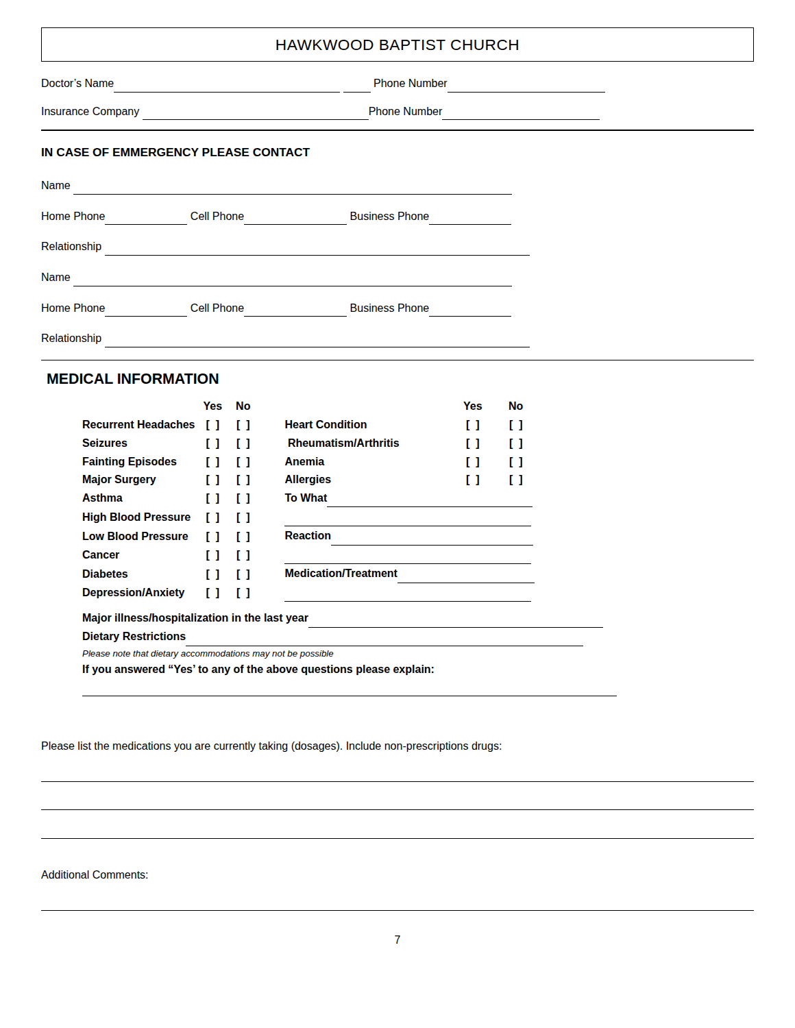HAWKWOOD BAPTIST CHURCH
Doctor’s Name Phone Number
Insurance Company Phone Number
IN CASE OF EMMERGENCY PLEASE CONTACT
Name
Home Phone Cell Phone Business Phone
Relationship
Name
Home Phone Cell Phone Business Phone
Relationship
MEDICAL INFORMATION
| | Yes | No | | | Yes | No |
| Recurrent Headaches | [ ] | [ ] | | Heart Condition | [ ] | [ ] |
| Seizures | [ ] | [ ] | | Rheumatism/Arthritis | [ ] | [ ] |
| Fainting Episodes | [ ] | [ ] | | Anemia | [ ] | [ ] |
| Major Surgery | [ ] | [ ] | | Allergies | [ ] | [ ] |
| Asthma | [ ] | [ ] | | To What |
| High Blood Pressure | [ ] | [ ] | | |
| Low Blood Pressure | [ ] | [ ] | | Reaction |
| Cancer | [ ] | [ ] | | |
| Diabetes | [ ] | [ ] | | Medication/Treatment |
| Depression/Anxiety | [ ] | [ ] | | |
Major illness/hospitalization in the last year
Dietary Restrictions
Please note that dietary accommodations may not be possible
If you answered “Yes’ to any of the above questions please explain:
Please list the medications you are currently taking (dosages). Include non-prescriptions drugs:
Additional Comments:
7